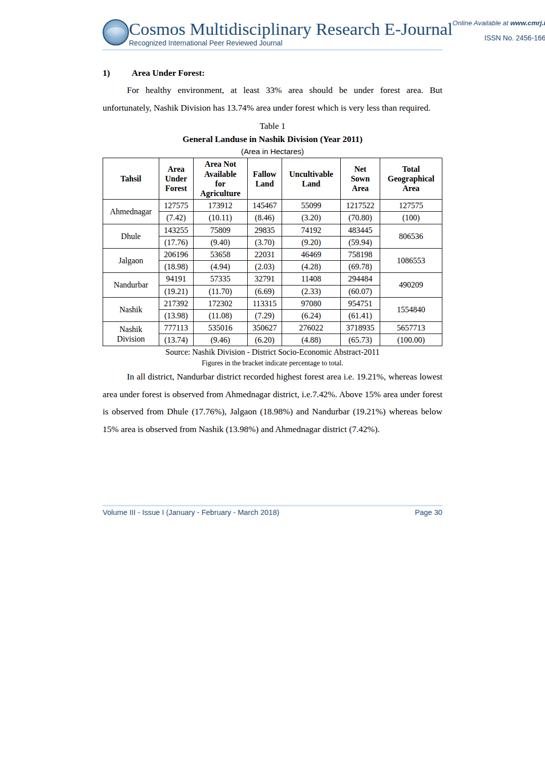| | Cosmos Multidisciplinary Research E-Journal Recognized International Peer Reviewed Journal | Online Available at www.cmrj.in ISSN No. 2456-1665 |
1) Area Under Forest:
For healthy environment, at least 33% area should be under forest area. But unfortunately, Nashik Division has 13.74% area under forest which is very less than required.
Table 1 General Landuse in Nashik Division (Year 2011) (Area in Hectares)
| Tahsil | Area Under Forest | Area Not Available for Agriculture | Fallow Land | Uncultivable Land | Net Sown Area | Total Geographical Area |
| --- | --- | --- | --- | --- | --- | --- |
| Ahmednagar | 127575 | 173912 | 145467 | 55099 | 1217522 | 127575 |
| (7.42) | (10.11) | (8.46) | (3.20) | (70.80) | (100) |
| Dhule | 143255 | 75809 | 29835 | 74192 | 483445 | 806536 |
| (17.76) | (9.40) | (3.70) | (9.20) | (59.94) |
| Jalgaon | 206196 | 53658 | 22031 | 46469 | 758198 | 1086553 |
| (18.98) | (4.94) | (2.03) | (4.28) | (69.78) |
| Nandurbar | 94191 | 57335 | 32791 | 11408 | 294484 | 490209 |
| (19.21) | (11.70) | (6.69) | (2.33) | (60.07) |
| Nashik | 217392 | 172302 | 113315 | 97080 | 954751 | 1554840 |
| (13.98) | (11.08) | (7.29) | (6.24) | (61.41) |
| Nashik Division | 777113 | 535016 | 350627 | 276022 | 3718935 | 5657713 |
| (13.74) | (9.46) | (6.20) | (4.88) | (65.73) | (100.00) |
Source: Nashik Division - District Socio-Economic Abstract-2011
Figures in the bracket indicate percentage to total.
In all district, Nandurbar district recorded highest forest area i.e. 19.21%, whereas lowest area under forest is observed from Ahmednagar district, i.e.7.42%. Above 15% area under forest is observed from Dhule (17.76%), Jalgaon (18.98%) and Nandurbar (19.21%) whereas below 15% area is observed from Nashik (13.98%) and Ahmednagar district (7.42%).
| Volume III - Issue I (January - February - March 2018) | Page 30 |